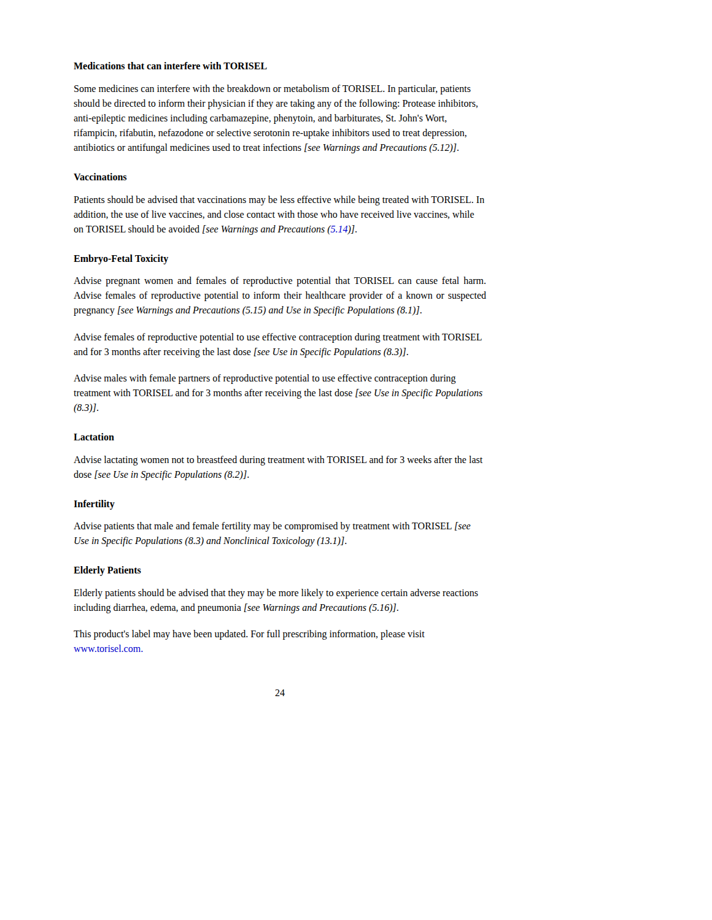Medications that can interfere with TORISEL
Some medicines can interfere with the breakdown or metabolism of TORISEL. In particular, patients should be directed to inform their physician if they are taking any of the following: Protease inhibitors, anti-epileptic medicines including carbamazepine, phenytoin, and barbiturates, St. John's Wort, rifampicin, rifabutin, nefazodone or selective serotonin re-uptake inhibitors used to treat depression, antibiotics or antifungal medicines used to treat infections [see Warnings and Precautions (5.12)].
Vaccinations
Patients should be advised that vaccinations may be less effective while being treated with TORISEL. In addition, the use of live vaccines, and close contact with those who have received live vaccines, while on TORISEL should be avoided [see Warnings and Precautions (5.14)].
Embryo-Fetal Toxicity
Advise pregnant women and females of reproductive potential that TORISEL can cause fetal harm. Advise females of reproductive potential to inform their healthcare provider of a known or suspected pregnancy [see Warnings and Precautions (5.15) and Use in Specific Populations (8.1)].
Advise females of reproductive potential to use effective contraception during treatment with TORISEL and for 3 months after receiving the last dose [see Use in Specific Populations (8.3)].
Advise males with female partners of reproductive potential to use effective contraception during treatment with TORISEL and for 3 months after receiving the last dose [see Use in Specific Populations (8.3)].
Lactation
Advise lactating women not to breastfeed during treatment with TORISEL and for 3 weeks after the last dose [see Use in Specific Populations (8.2)].
Infertility
Advise patients that male and female fertility may be compromised by treatment with TORISEL [see Use in Specific Populations (8.3) and Nonclinical Toxicology (13.1)].
Elderly Patients
Elderly patients should be advised that they may be more likely to experience certain adverse reactions including diarrhea, edema, and pneumonia [see Warnings and Precautions (5.16)].
This product's label may have been updated. For full prescribing information, please visit www.torisel.com.
24